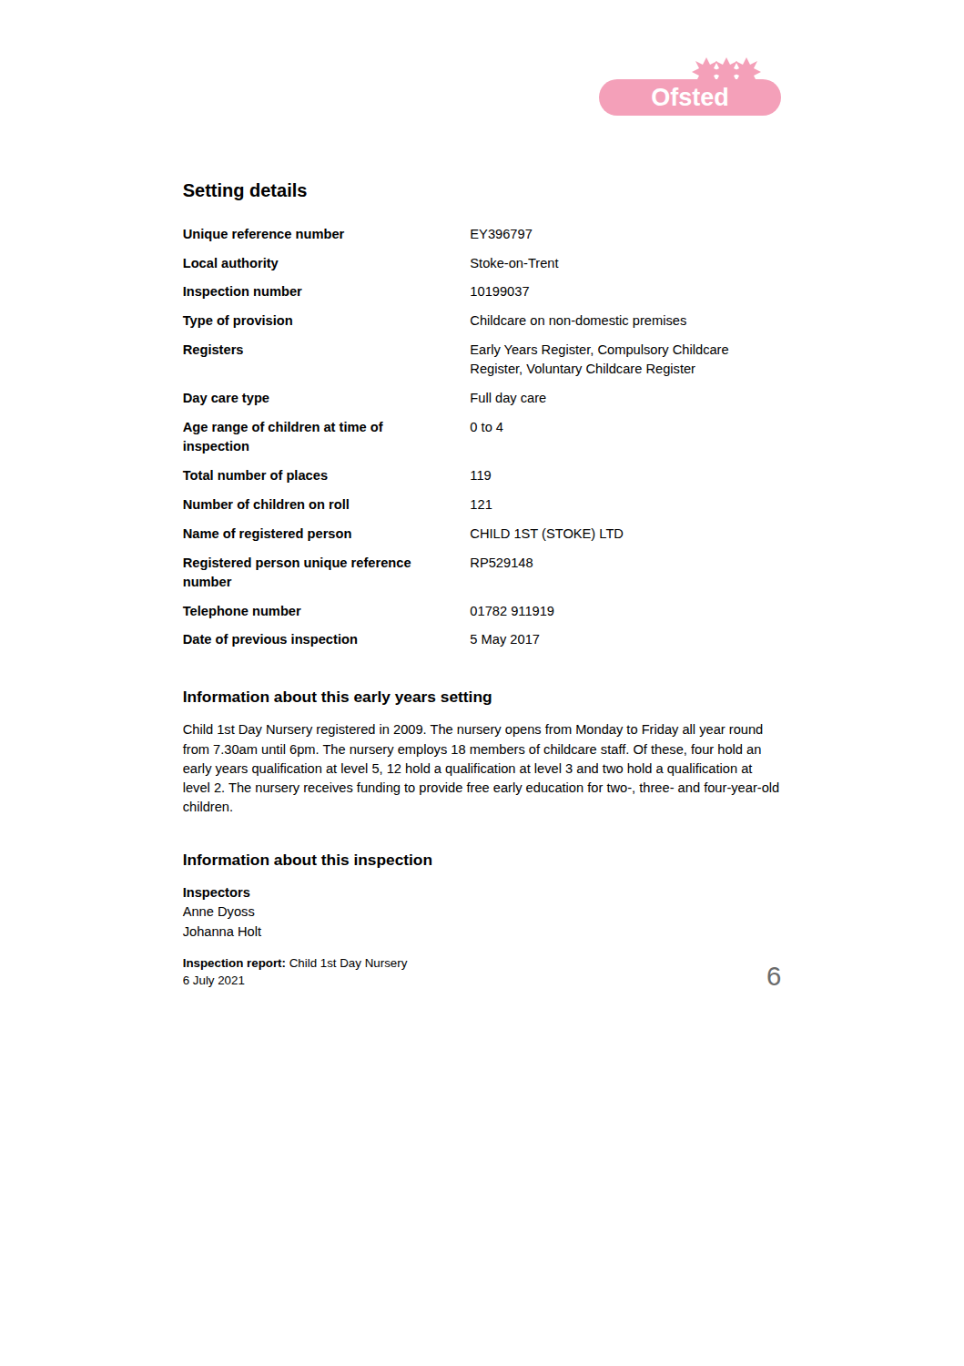Ofsted
Setting details
| Unique reference number | EY396797 |
| Local authority | Stoke-on-Trent |
| Inspection number | 10199037 |
| Type of provision | Childcare on non-domestic premises |
| Registers | Early Years Register, Compulsory Childcare Register, Voluntary Childcare Register |
| Day care type | Full day care |
| Age range of children at time of inspection | 0 to 4 |
| Total number of places | 119 |
| Number of children on roll | 121 |
| Name of registered person | CHILD 1ST (STOKE) LTD |
| Registered person unique reference number | RP529148 |
| Telephone number | 01782 911919 |
| Date of previous inspection | 5 May 2017 |
Information about this early years setting
Child 1st Day Nursery registered in 2009. The nursery opens from Monday to Friday all year round from 7.30am until 6pm. The nursery employs 18 members of childcare staff. Of these, four hold an early years qualification at level 5, 12 hold a qualification at level 3 and two hold a qualification at level 2. The nursery receives funding to provide free early education for two-, three- and four-year-old children.
Information about this inspection
Inspectors
Anne Dyoss
Johanna Holt
Inspection report: Child 1st Day Nursery
6 July 2021
6